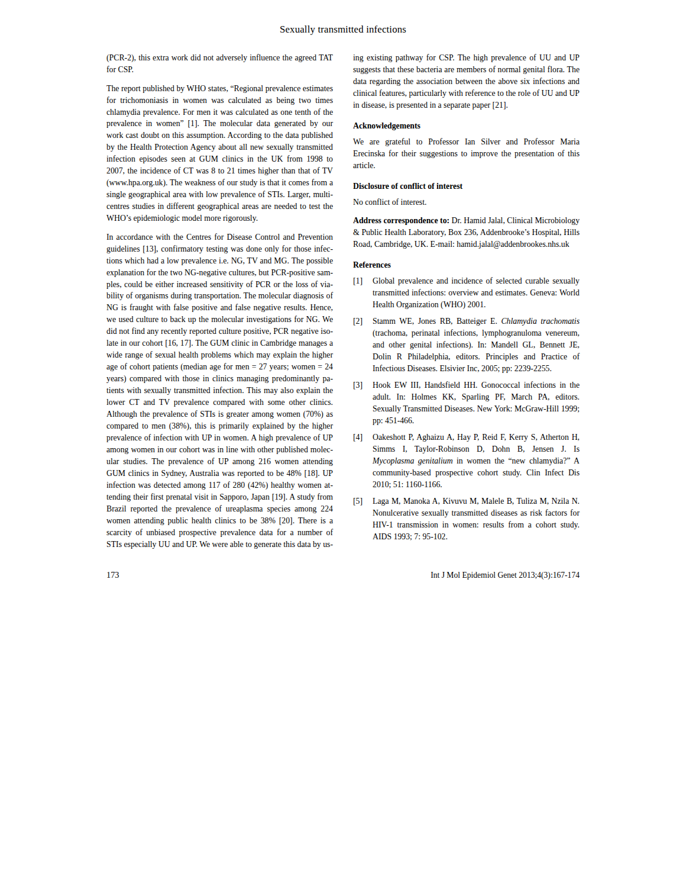Sexually transmitted infections
(PCR-2), this extra work did not adversely influence the agreed TAT for CSP.
The report published by WHO states, “Regional prevalence estimates for trichomoniasis in women was calculated as being two times chlamydia prevalence. For men it was calculated as one tenth of the prevalence in women” [1]. The molecular data generated by our work cast doubt on this assumption. According to the data published by the Health Protection Agency about all new sexually transmitted infection episodes seen at GUM clinics in the UK from 1998 to 2007, the incidence of CT was 8 to 21 times higher than that of TV (www.hpa.org.uk). The weakness of our study is that it comes from a single geographical area with low prevalence of STIs. Larger, multi-centres studies in different geographical areas are needed to test the WHO’s epidemiologic model more rigorously.
In accordance with the Centres for Disease Control and Prevention guidelines [13], confirmatory testing was done only for those infections which had a low prevalence i.e. NG, TV and MG. The possible explanation for the two NG-negative cultures, but PCR-positive samples, could be either increased sensitivity of PCR or the loss of viability of organisms during transportation. The molecular diagnosis of NG is fraught with false positive and false negative results. Hence, we used culture to back up the molecular investigations for NG. We did not find any recently reported culture positive, PCR negative isolate in our cohort [16, 17]. The GUM clinic in Cambridge manages a wide range of sexual health problems which may explain the higher age of cohort patients (median age for men = 27 years; women = 24 years) compared with those in clinics managing predominantly patients with sexually transmitted infection. This may also explain the lower CT and TV prevalence compared with some other clinics. Although the prevalence of STIs is greater among women (70%) as compared to men (38%), this is primarily explained by the higher prevalence of infection with UP in women. A high prevalence of UP among women in our cohort was in line with other published molecular studies. The prevalence of UP among 216 women attending GUM clinics in Sydney, Australia was reported to be 48% [18]. UP infection was detected among 117 of 280 (42%) healthy women attending their first prenatal visit in Sapporo, Japan [19]. A study from Brazil reported the prevalence of ureaplasma species among 224 women attending public health clinics to be 38% [20]. There is a scarcity of unbiased prospective prevalence data for a number of STIs especially UU and UP. We were able to generate this data by using existing pathway for CSP. The high prevalence of UU and UP suggests that these bacteria are members of normal genital flora. The data regarding the association between the above six infections and clinical features, particularly with reference to the role of UU and UP in disease, is presented in a separate paper [21].
Acknowledgements
We are grateful to Professor Ian Silver and Professor Maria Erecinska for their suggestions to improve the presentation of this article.
Disclosure of conflict of interest
No conflict of interest.
Address correspondence to: Dr. Hamid Jalal, Clinical Microbiology & Public Health Laboratory, Box 236, Addenbrooke’s Hospital, Hills Road, Cambridge, UK. E-mail: hamid.jalal@addenbrookes.nhs.uk
References
[1] Global prevalence and incidence of selected curable sexually transmitted infections: overview and estimates. Geneva: World Health Organization (WHO) 2001.
[2] Stamm WE, Jones RB, Batteiger E. Chlamydia trachomatis (trachoma, perinatal infections, lymphogranuloma venereum, and other genital infections). In: Mandell GL, Bennett JE, Dolin R Philadelphia, editors. Principles and Practice of Infectious Diseases. Elsivier Inc, 2005; pp: 2239-2255.
[3] Hook EW III, Handsfield HH. Gonococcal infections in the adult. In: Holmes KK, Sparling PF, March PA, editors. Sexually Transmitted Diseases. New York: McGraw-Hill 1999; pp: 451-466.
[4] Oakeshott P, Aghaizu A, Hay P, Reid F, Kerry S, Atherton H, Simms I, Taylor-Robinson D, Dohn B, Jensen J. Is Mycoplasma genitalium in women the “new chlamydia?” A community-based prospective cohort study. Clin Infect Dis 2010; 51: 1160-1166.
[5] Laga M, Manoka A, Kivuvu M, Malele B, Tuliza M, Nzila N. Nonulcerative sexually transmitted diseases as risk factors for HIV-1 transmission in women: results from a cohort study. AIDS 1993; 7: 95-102.
173
Int J Mol Epidemiol Genet 2013;4(3):167-174